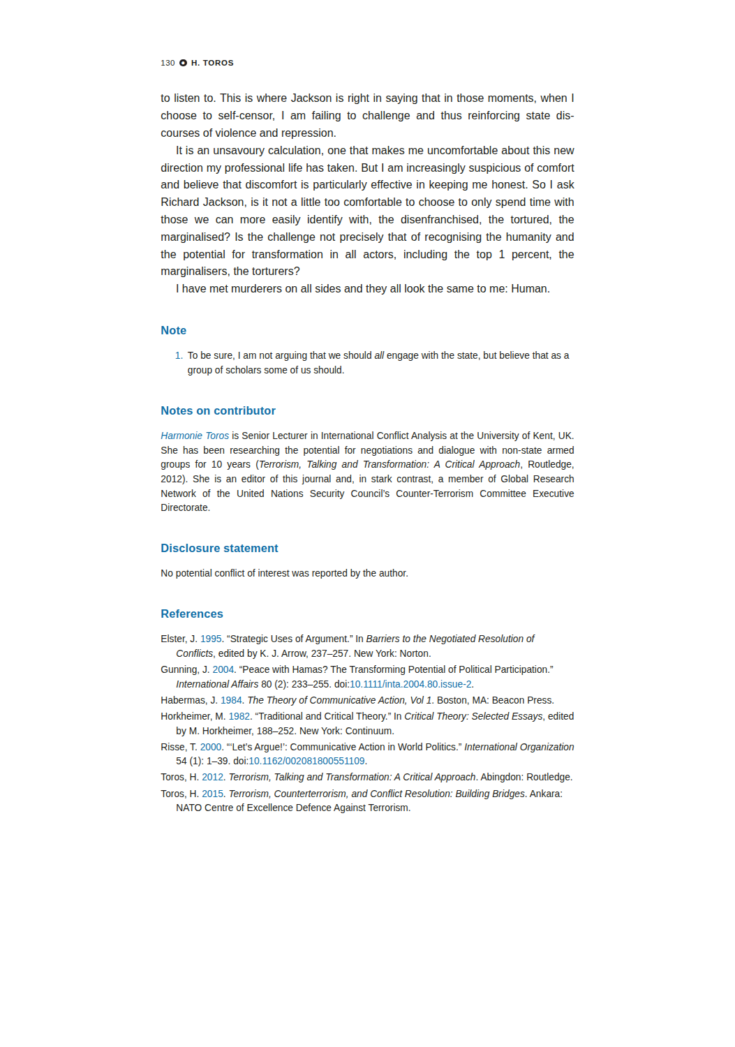130 ● H. TOROS
to listen to. This is where Jackson is right in saying that in those moments, when I choose to self-censor, I am failing to challenge and thus reinforcing state discourses of violence and repression.
It is an unsavoury calculation, one that makes me uncomfortable about this new direction my professional life has taken. But I am increasingly suspicious of comfort and believe that discomfort is particularly effective in keeping me honest. So I ask Richard Jackson, is it not a little too comfortable to choose to only spend time with those we can more easily identify with, the disenfranchised, the tortured, the marginalised? Is the challenge not precisely that of recognising the humanity and the potential for transformation in all actors, including the top 1 percent, the marginalisers, the torturers?
I have met murderers on all sides and they all look the same to me: Human.
Note
To be sure, I am not arguing that we should all engage with the state, but believe that as a group of scholars some of us should.
Notes on contributor
Harmonie Toros is Senior Lecturer in International Conflict Analysis at the University of Kent, UK. She has been researching the potential for negotiations and dialogue with non-state armed groups for 10 years (Terrorism, Talking and Transformation: A Critical Approach, Routledge, 2012). She is an editor of this journal and, in stark contrast, a member of Global Research Network of the United Nations Security Council’s Counter-Terrorism Committee Executive Directorate.
Disclosure statement
No potential conflict of interest was reported by the author.
References
Elster, J. 1995. “Strategic Uses of Argument.” In Barriers to the Negotiated Resolution of Conflicts, edited by K. J. Arrow, 237–257. New York: Norton.
Gunning, J. 2004. “Peace with Hamas? The Transforming Potential of Political Participation.” International Affairs 80 (2): 233–255. doi:10.1111/inta.2004.80.issue-2.
Habermas, J. 1984. The Theory of Communicative Action, Vol 1. Boston, MA: Beacon Press.
Horkheimer, M. 1982. “Traditional and Critical Theory.” In Critical Theory: Selected Essays, edited by M. Horkheimer, 188–252. New York: Continuum.
Risse, T. 2000. “‘Let’s Argue!’: Communicative Action in World Politics.” International Organization 54 (1): 1–39. doi:10.1162/002081800551109.
Toros, H. 2012. Terrorism, Talking and Transformation: A Critical Approach. Abingdon: Routledge.
Toros, H. 2015. Terrorism, Counterterrorism, and Conflict Resolution: Building Bridges. Ankara: NATO Centre of Excellence Defence Against Terrorism.